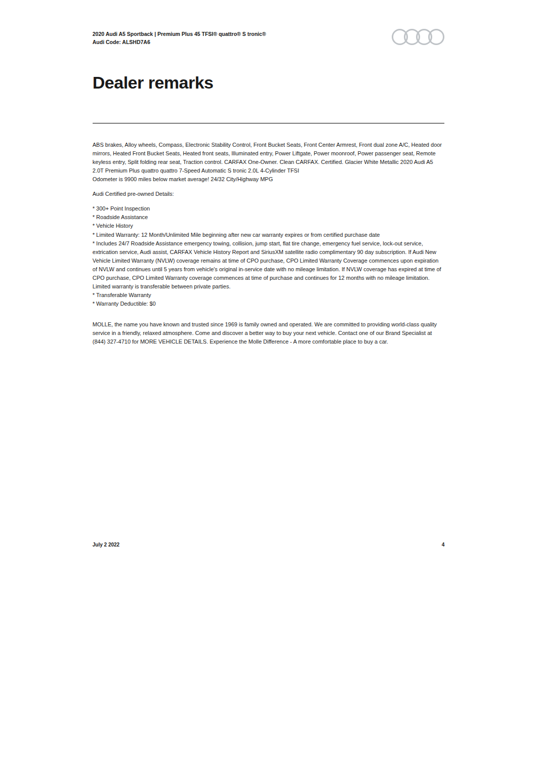2020 Audi A5 Sportback | Premium Plus 45 TFSI® quattro® S tronic®
Audi Code: ALSHD7A6
Dealer remarks
ABS brakes, Alloy wheels, Compass, Electronic Stability Control, Front Bucket Seats, Front Center Armrest, Front dual zone A/C, Heated door mirrors, Heated Front Bucket Seats, Heated front seats, Illuminated entry, Power Liftgate, Power moonroof, Power passenger seat, Remote keyless entry, Split folding rear seat, Traction control. CARFAX One-Owner. Clean CARFAX. Certified. Glacier White Metallic 2020 Audi A5 2.0T Premium Plus quattro quattro 7-Speed Automatic S tronic 2.0L 4-Cylinder TFSI
Odometer is 9900 miles below market average! 24/32 City/Highway MPG
Audi Certified pre-owned Details:
* 300+ Point Inspection
* Roadside Assistance
* Vehicle History
* Limited Warranty: 12 Month/Unlimited Mile beginning after new car warranty expires or from certified purchase date
* Includes 24/7 Roadside Assistance emergency towing, collision, jump start, flat tire change, emergency fuel service, lock-out service, extrication service, Audi assist, CARFAX Vehicle History Report and SiriusXM satellite radio complimentary 90 day subscription. If Audi New Vehicle Limited Warranty (NVLW) coverage remains at time of CPO purchase, CPO Limited Warranty Coverage commences upon expiration of NVLW and continues until 5 years from vehicle's original in-service date with no mileage limitation. If NVLW coverage has expired at time of CPO purchase, CPO Limited Warranty coverage commences at time of purchase and continues for 12 months with no mileage limitation. Limited warranty is transferable between private parties.
* Transferable Warranty
* Warranty Deductible: $0
MOLLE, the name you have known and trusted since 1969 is family owned and operated. We are committed to providing world-class quality service in a friendly, relaxed atmosphere. Come and discover a better way to buy your next vehicle. Contact one of our Brand Specialist at (844) 327-4710 for MORE VEHICLE DETAILS. Experience the Molle Difference - A more comfortable place to buy a car.
July 2 2022 4